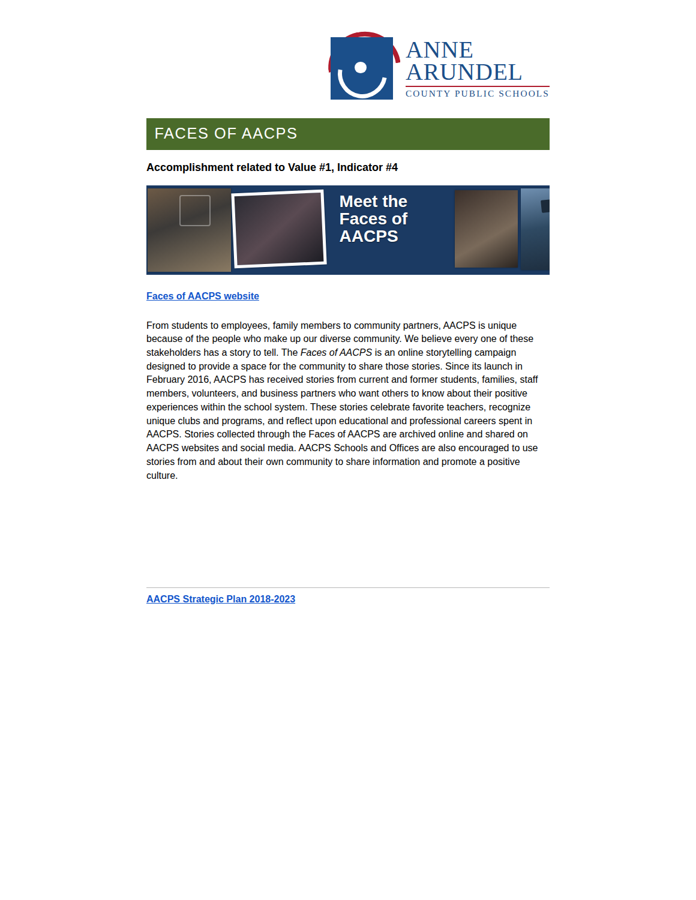ANNE ARUNDEL COUNTY PUBLIC SCHOOLS
FACES OF AACPS
Accomplishment related to Value #1, Indicator #4
Meet the
Faces of
AACPS
Faces of AACPS website
From students to employees, family members to community partners, AACPS is unique because of the people who make up our diverse community. We believe every one of these stakeholders has a story to tell. The Faces of AACPS is an online storytelling campaign designed to provide a space for the community to share those stories. Since its launch in February 2016, AACPS has received stories from current and former students, families, staff members, volunteers, and business partners who want others to know about their positive experiences within the school system. These stories celebrate favorite teachers, recognize unique clubs and programs, and reflect upon educational and professional careers spent in AACPS. Stories collected through the Faces of AACPS are archived online and shared on AACPS websites and social media. AACPS Schools and Offices are also encouraged to use stories from and about their own community to share information and promote a positive culture.
AACPS Strategic Plan 2018-2023